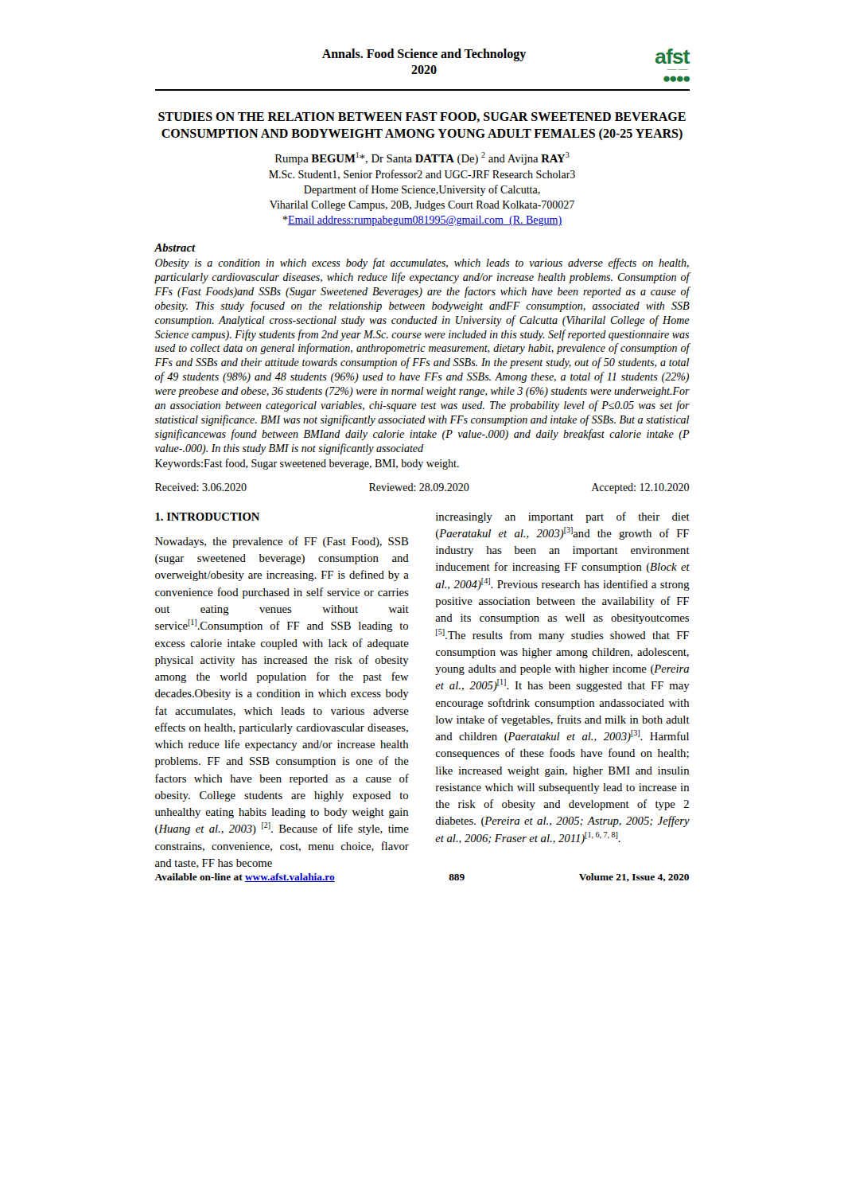Annals. Food Science and Technology
2020
afst —— ●●●●
Studies on the Relation Between Fast Food, Sugar Sweetened Beverage Consumption and Bodyweight Among Young Adult Females (20-25 Years)
Rumpa BEGUM1*, Dr Santa DATTA (De) 2 and Avijna RAY3
M.Sc. Student1, Senior Professor2 and UGC-JRF Research Scholar3
Department of Home Science,University of Calcutta,
Viharilal College Campus, 20B, Judges Court Road Kolkata-700027
*Email address:rumpabegum081995@gmail.com (R. Begum)
Abstract
Obesity is a condition in which excess body fat accumulates, which leads to various adverse effects on health, particularly cardiovascular diseases, which reduce life expectancy and/or increase health problems. Consumption of FFs (Fast Foods)and SSBs (Sugar Sweetened Beverages) are the factors which have been reported as a cause of obesity. This study focused on the relationship between bodyweight andFF consumption, associated with SSB consumption. Analytical cross-sectional study was conducted in University of Calcutta (Viharilal College of Home Science campus). Fifty students from 2nd year M.Sc. course were included in this study. Self reported questionnaire was used to collect data on general information, anthropometric measurement, dietary habit, prevalence of consumption of FFs and SSBs and their attitude towards consumption of FFs and SSBs. In the present study, out of 50 students, a total of 49 students (98%) and 48 students (96%) used to have FFs and SSBs. Among these, a total of 11 students (22%) were preobese and obese, 36 students (72%) were in normal weight range, while 3 (6%) students were underweight.For an association between categorical variables, chi-square test was used. The probability level of P≤0.05 was set for statistical significance. BMI was not significantly associated with FFs consumption and intake of SSBs. But a statistical significancewas found between BMIand daily calorie intake (P value-.000) and daily breakfast calorie intake (P value-.000). In this study BMI is not significantly associated
Keywords:Fast food, Sugar sweetened beverage, BMI, body weight.
Received: 3.06.2020 Reviewed: 28.09.2020 Accepted: 12.10.2020
1. INTRODUCTION
Nowadays, the prevalence of FF (Fast Food), SSB (sugar sweetened beverage) consumption and overweight/obesity are increasing. FF is defined by a convenience food purchased in self service or carries out eating venues without wait service[1].Consumption of FF and SSB leading to excess calorie intake coupled with lack of adequate physical activity has increased the risk of obesity among the world population for the past few decades.Obesity is a condition in which excess body fat accumulates, which leads to various adverse effects on health, particularly cardiovascular diseases, which reduce life expectancy and/or increase health problems. FF and SSB consumption is one of the factors which have been reported as a cause of obesity. College students are highly exposed to unhealthy eating habits leading to body weight gain (Huang et al., 2003) [2]. Because of life style, time constrains, convenience, cost, menu choice, flavor and taste, FF has become
increasingly an important part of their diet (Paeratakul et al., 2003)[3]and the growth of FF industry has been an important environment inducement for increasing FF consumption (Block et al., 2004)[4]. Previous research has identified a strong positive association between the availability of FF and its consumption as well as obesityoutcomes [5].The results from many studies showed that FF consumption was higher among children, adolescent, young adults and people with higher income (Pereira et al., 2005)[1]. It has been suggested that FF may encourage softdrink consumption andassociated with low intake of vegetables, fruits and milk in both adult and children (Paeratakul et al., 2003)[3]. Harmful consequences of these foods have found on health; like increased weight gain, higher BMI and insulin resistance which will subsequently lead to increase in the risk of obesity and development of type 2 diabetes. (Pereira et al., 2005; Astrup, 2005; Jeffery et al., 2006; Fraser et al., 2011)[1, 6, 7, 8].
Available on-line at www.afst.valahia.ro
889
Volume 21, Issue 4, 2020